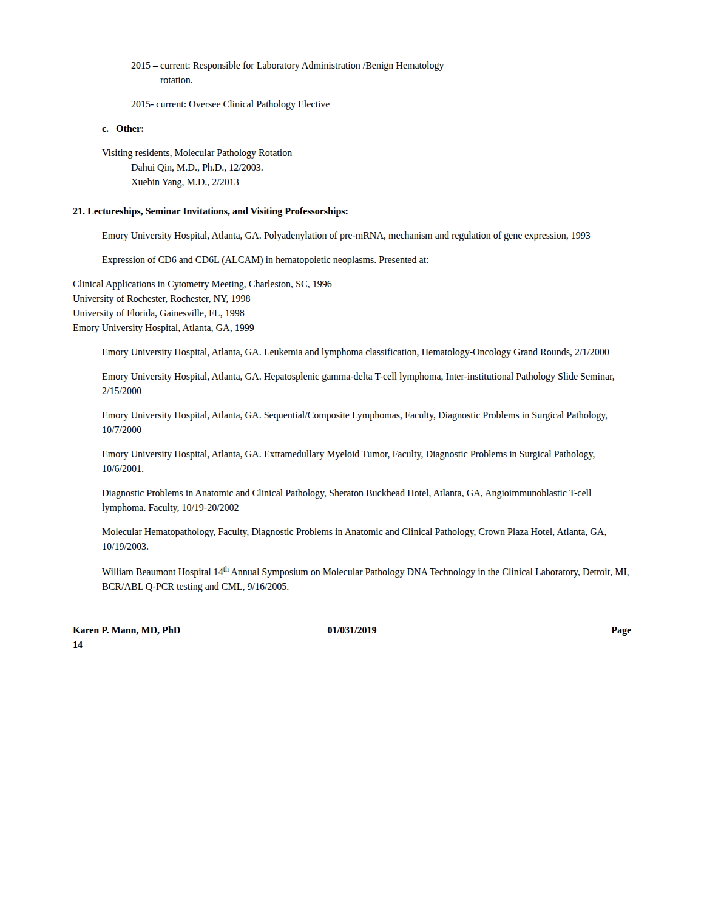2015 – current: Responsible for Laboratory Administration /Benign Hematology
rotation.
2015- current: Oversee Clinical Pathology Elective
c. Other:
Visiting residents, Molecular Pathology Rotation
Dahui Qin, M.D., Ph.D., 12/2003.
Xuebin Yang, M.D., 2/2013
21. Lectureships, Seminar Invitations, and Visiting Professorships:
Emory University Hospital, Atlanta, GA. Polyadenylation of pre-mRNA, mechanism and regulation of gene expression, 1993
Expression of CD6 and CD6L (ALCAM) in hematopoietic neoplasms. Presented at:
Clinical Applications in Cytometry Meeting, Charleston, SC, 1996
University of Rochester, Rochester, NY, 1998
University of Florida, Gainesville, FL, 1998
Emory University Hospital, Atlanta, GA, 1999
Emory University Hospital, Atlanta, GA. Leukemia and lymphoma classification, Hematology-Oncology Grand Rounds, 2/1/2000
Emory University Hospital, Atlanta, GA. Hepatosplenic gamma-delta T-cell lymphoma, Inter-institutional Pathology Slide Seminar, 2/15/2000
Emory University Hospital, Atlanta, GA. Sequential/Composite Lymphomas, Faculty, Diagnostic Problems in Surgical Pathology, 10/7/2000
Emory University Hospital, Atlanta, GA. Extramedullary Myeloid Tumor, Faculty, Diagnostic Problems in Surgical Pathology, 10/6/2001.
Diagnostic Problems in Anatomic and Clinical Pathology, Sheraton Buckhead Hotel, Atlanta, GA, Angioimmunoblastic T-cell lymphoma. Faculty, 10/19-20/2002
Molecular Hematopathology, Faculty, Diagnostic Problems in Anatomic and Clinical Pathology, Crown Plaza Hotel, Atlanta, GA, 10/19/2003.
William Beaumont Hospital 14th Annual Symposium on Molecular Pathology DNA Technology in the Clinical Laboratory, Detroit, MI, BCR/ABL Q-PCR testing and CML, 9/16/2005.
Karen P. Mann, MD, PhD
01/031/2019
Page
14